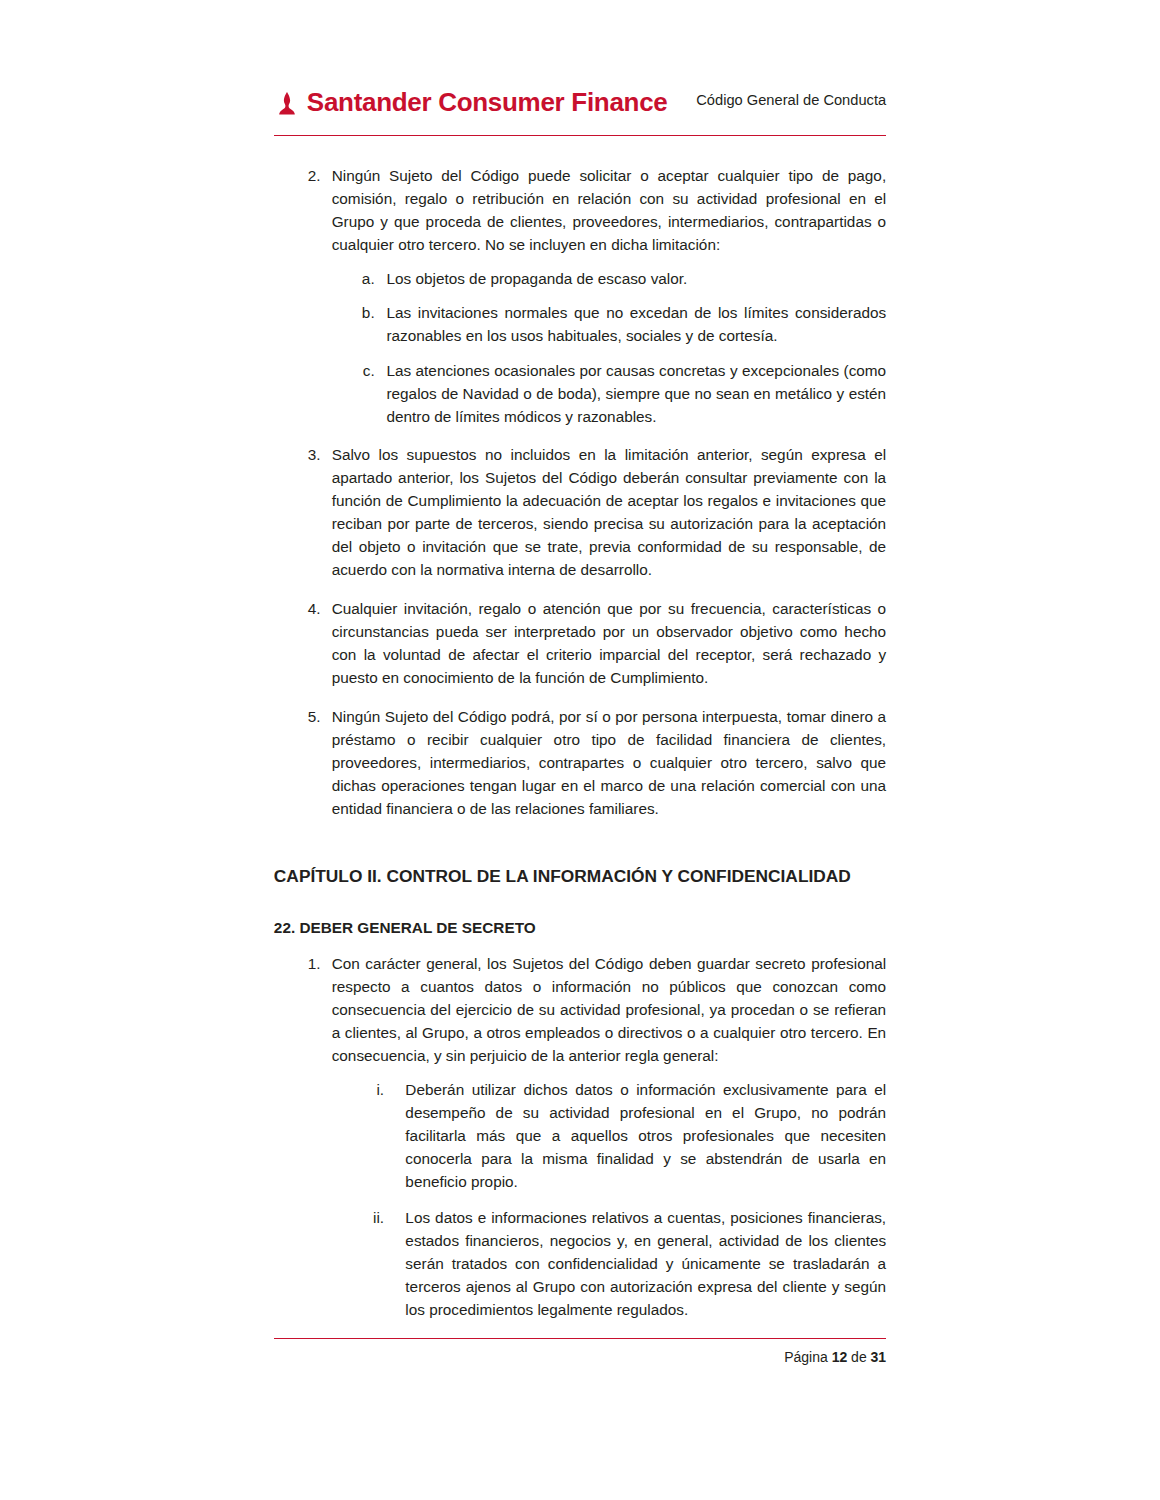Santander Consumer Finance
Código General de Conducta
Ningún Sujeto del Código puede solicitar o aceptar cualquier tipo de pago, comisión, regalo o retribución en relación con su actividad profesional en el Grupo y que proceda de clientes, proveedores, intermediarios, contrapartidas o cualquier otro tercero. No se incluyen en dicha limitación:
Los objetos de propaganda de escaso valor.
Las invitaciones normales que no excedan de los límites considerados razonables en los usos habituales, sociales y de cortesía.
Las atenciones ocasionales por causas concretas y excepcionales (como regalos de Navidad o de boda), siempre que no sean en metálico y estén dentro de límites módicos y razonables.
Salvo los supuestos no incluidos en la limitación anterior, según expresa el apartado anterior, los Sujetos del Código deberán consultar previamente con la función de Cumplimiento la adecuación de aceptar los regalos e invitaciones que reciban por parte de terceros, siendo precisa su autorización para la aceptación del objeto o invitación que se trate, previa conformidad de su responsable, de acuerdo con la normativa interna de desarrollo.
Cualquier invitación, regalo o atención que por su frecuencia, características o circunstancias pueda ser interpretado por un observador objetivo como hecho con la voluntad de afectar el criterio imparcial del receptor, será rechazado y puesto en conocimiento de la función de Cumplimiento.
Ningún Sujeto del Código podrá, por sí o por persona interpuesta, tomar dinero a préstamo o recibir cualquier otro tipo de facilidad financiera de clientes, proveedores, intermediarios, contrapartes o cualquier otro tercero, salvo que dichas operaciones tengan lugar en el marco de una relación comercial con una entidad financiera o de las relaciones familiares.
CAPÍTULO II. CONTROL DE LA INFORMACIÓN Y CONFIDENCIALIDAD
22. DEBER GENERAL DE SECRETO
Con carácter general, los Sujetos del Código deben guardar secreto profesional respecto a cuantos datos o información no públicos que conozcan como consecuencia del ejercicio de su actividad profesional, ya procedan o se refieran a clientes, al Grupo, a otros empleados o directivos o a cualquier otro tercero. En consecuencia, y sin perjuicio de la anterior regla general:
Deberán utilizar dichos datos o información exclusivamente para el desempeño de su actividad profesional en el Grupo, no podrán facilitarla más que a aquellos otros profesionales que necesiten conocerla para la misma finalidad y se abstendrán de usarla en beneficio propio.
Los datos e informaciones relativos a cuentas, posiciones financieras, estados financieros, negocios y, en general, actividad de los clientes serán tratados con confidencialidad y únicamente se trasladarán a terceros ajenos al Grupo con autorización expresa del cliente y según los procedimientos legalmente regulados.
Página 12 de 31